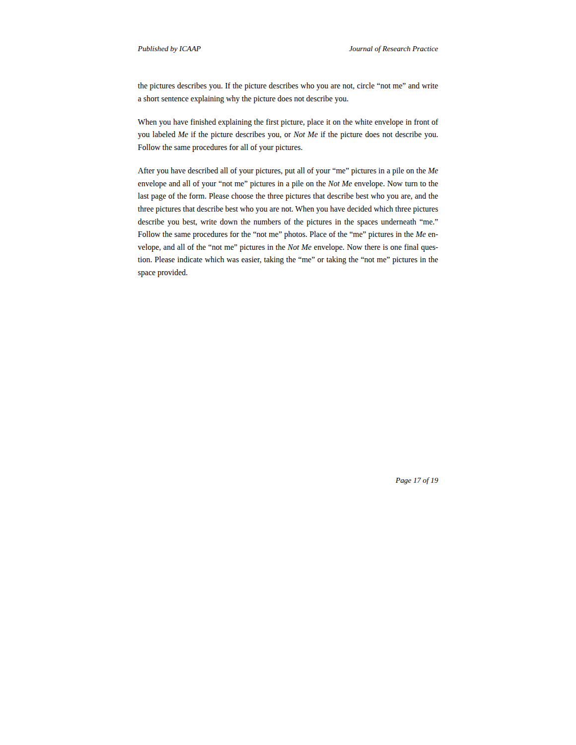Published by ICAAP Journal of Research Practice
the pictures describes you. If the picture describes who you are not, circle “not me” and write a short sentence explaining why the picture does not describe you.
When you have finished explaining the first picture, place it on the white envelope in front of you labeled Me if the picture describes you, or Not Me if the picture does not describe you. Follow the same procedures for all of your pictures.
After you have described all of your pictures, put all of your “me” pictures in a pile on the Me envelope and all of your “not me” pictures in a pile on the Not Me envelope. Now turn to the last page of the form. Please choose the three pictures that describe best who you are, and the three pictures that describe best who you are not. When you have decided which three pictures describe you best, write down the numbers of the pictures in the spaces underneath “me.” Follow the same procedures for the “not me” photos. Place of the “me” pictures in the Me envelope, and all of the “not me” pictures in the Not Me envelope. Now there is one final question. Please indicate which was easier, taking the “me” or taking the “not me” pictures in the space provided.
Page 17 of 19